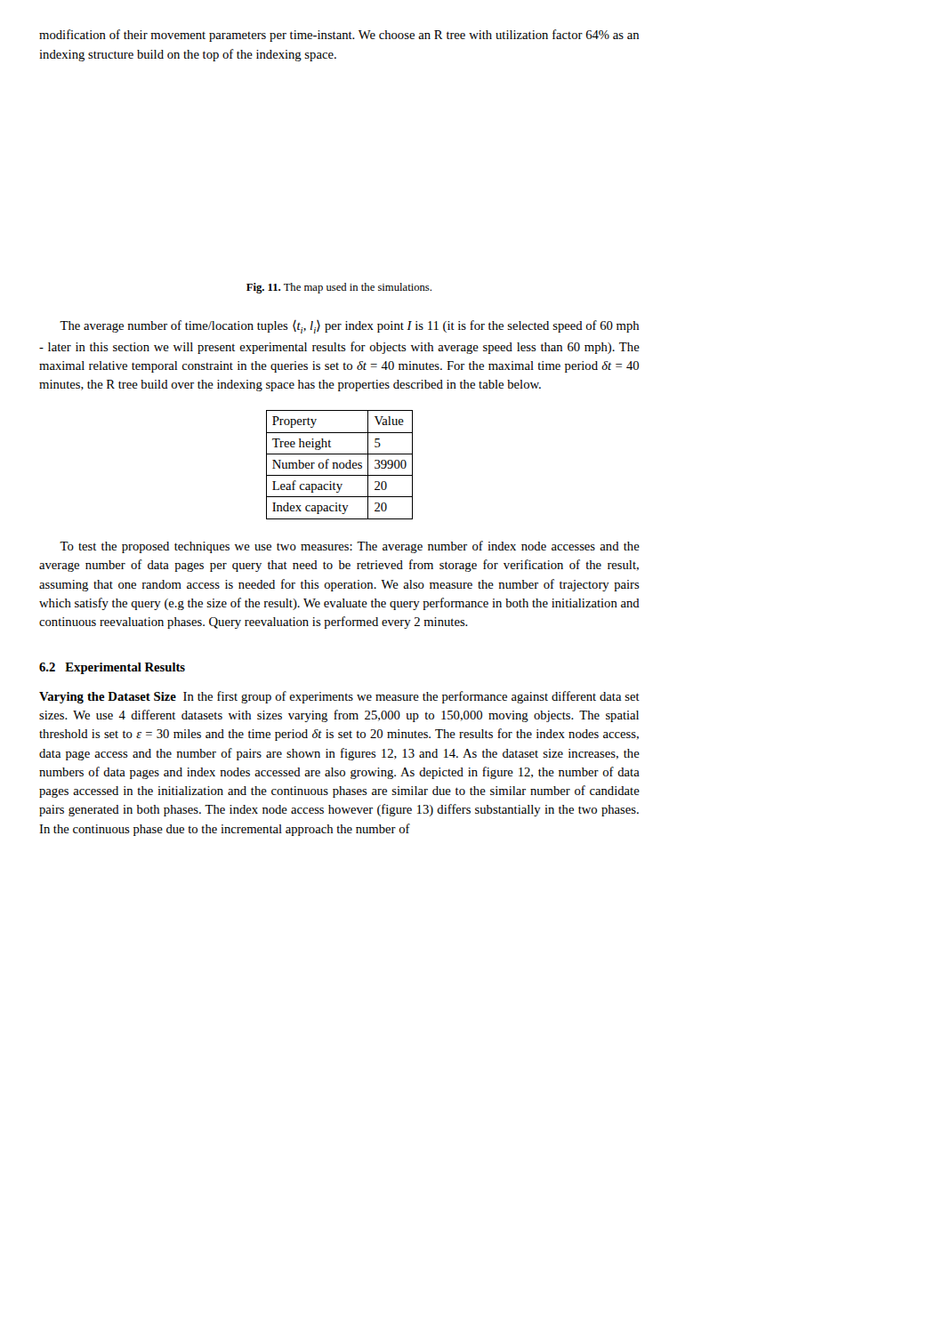modification of their movement parameters per time-instant. We choose an R tree with utilization factor 64% as an indexing structure build on the top of the indexing space.
Fig. 11. The map used in the simulations.
The average number of time/location tuples ⟨ti, li⟩ per index point I is 11 (it is for the selected speed of 60 mph - later in this section we will present experimental results for objects with average speed less than 60 mph). The maximal relative temporal constraint in the queries is set to δt = 40 minutes. For the maximal time period δt = 40 minutes, the R tree build over the indexing space has the properties described in the table below.
| Property | Value |
| Tree height | 5 |
| Number of nodes | 39900 |
| Leaf capacity | 20 |
| Index capacity | 20 |
To test the proposed techniques we use two measures: The average number of index node accesses and the average number of data pages per query that need to be retrieved from storage for verification of the result, assuming that one random access is needed for this operation. We also measure the number of trajectory pairs which satisfy the query (e.g the size of the result). We evaluate the query performance in both the initialization and continuous reevaluation phases. Query reevaluation is performed every 2 minutes.
6.2 Experimental Results
Varying the Dataset Size In the first group of experiments we measure the performance against different data set sizes. We use 4 different datasets with sizes varying from 25,000 up to 150,000 moving objects. The spatial threshold is set to ε = 30 miles and the time period δt is set to 20 minutes. The results for the index nodes access, data page access and the number of pairs are shown in figures 12, 13 and 14. As the dataset size increases, the numbers of data pages and index nodes accessed are also growing. As depicted in figure 12, the number of data pages accessed in the initialization and the continuous phases are similar due to the similar number of candidate pairs generated in both phases. The index node access however (figure 13) differs substantially in the two phases. In the continuous phase due to the incremental approach the number of